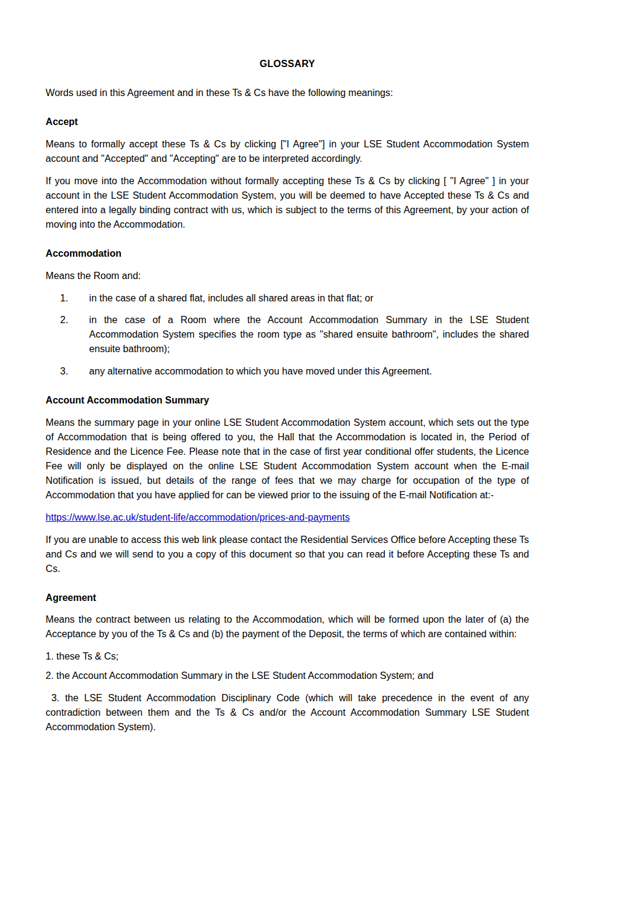GLOSSARY
Words used in this Agreement and in these Ts & Cs have the following meanings:
Accept
Means to formally accept these Ts & Cs by clicking ["I Agree"] in your LSE Student Accommodation System account and "Accepted" and "Accepting" are to be interpreted accordingly.
If you move into the Accommodation without formally accepting these Ts & Cs by clicking [ "I Agree" ] in your account in the LSE Student Accommodation System, you will be deemed to have Accepted these Ts & Cs and entered into a legally binding contract with us, which is subject to the terms of this Agreement, by your action of moving into the Accommodation.
Accommodation
Means the Room and:
in the case of a shared flat, includes all shared areas in that flat; or
in the case of a Room where the Account Accommodation Summary in the LSE Student Accommodation System specifies the room type as "shared ensuite bathroom", includes the shared ensuite bathroom);
any alternative accommodation to which you have moved under this Agreement.
Account Accommodation Summary
Means the summary page in your online LSE Student Accommodation System account, which sets out the type of Accommodation that is being offered to you, the Hall that the Accommodation is located in, the Period of Residence and the Licence Fee. Please note that in the case of first year conditional offer students, the Licence Fee will only be displayed on the online LSE Student Accommodation System account when the E-mail Notification is issued, but details of the range of fees that we may charge for occupation of the type of Accommodation that you have applied for can be viewed prior to the issuing of the E-mail Notification at:-
https://www.lse.ac.uk/student-life/accommodation/prices-and-payments
If you are unable to access this web link please contact the Residential Services Office before Accepting these Ts and Cs and we will send to you a copy of this document so that you can read it before Accepting these Ts and Cs.
Agreement
Means the contract between us relating to the Accommodation, which will be formed upon the later of (a) the Acceptance by you of the Ts & Cs and (b) the payment of the Deposit, the terms of which are contained within:
1. these Ts & Cs;
2. the Account Accommodation Summary in the LSE Student Accommodation System; and
3. the LSE Student Accommodation Disciplinary Code (which will take precedence in the event of any contradiction between them and the Ts & Cs and/or the Account Accommodation Summary LSE Student Accommodation System).